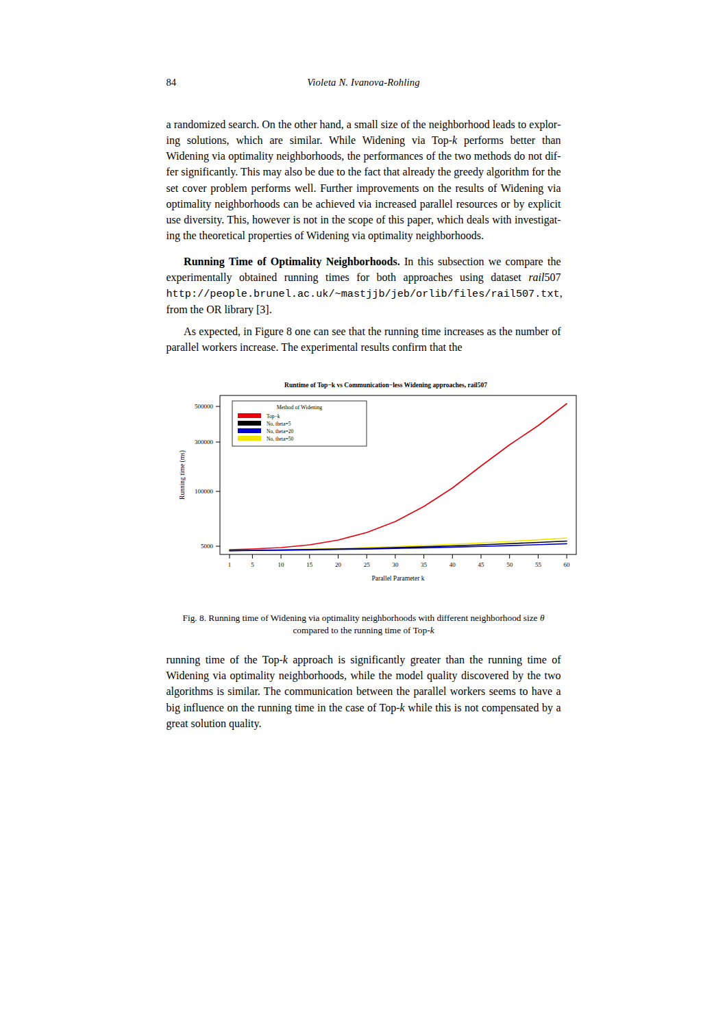84
Violeta N. Ivanova-Rohling
a randomized search. On the other hand, a small size of the neighborhood leads to exploring solutions, which are similar. While Widening via Top-k performs better than Widening via optimality neighborhoods, the performances of the two methods do not differ significantly. This may also be due to the fact that already the greedy algorithm for the set cover problem performs well. Further improvements on the results of Widening via optimality neighborhoods can be achieved via increased parallel resources or by explicit use diversity. This, however is not in the scope of this paper, which deals with investigating the theoretical properties of Widening via optimality neighborhoods.
Running Time of Optimality Neighborhoods. In this subsection we compare the experimentally obtained running times for both approaches using dataset rail507 http://people.brunel.ac.uk/~mastjjb/jeb/orlib/files/rail507.txt, from the OR library [3].
As expected, in Figure 8 one can see that the running time increases as the number of parallel workers increase. The experimental results confirm that the
Runtime of Top-k vs Communication-less Widening approaches, rail507 Runtime of Top−k vs Communication−less Widening approaches, rail507 5000 100000 300000 500000 Running time (ms) 1 5 10 15 20 25 30 35 40 45 50 55 60 Parallel Parameter k Method of Widening Top−k No, theta=5 No, theta=20 No, theta=50
Fig. 8. Running time of Widening via optimality neighborhoods with different neighborhood size θ compared to the running time of Top-k
running time of the Top-k approach is significantly greater than the running time of Widening via optimality neighborhoods, while the model quality discovered by the two algorithms is similar. The communication between the parallel workers seems to have a big influence on the running time in the case of Top-k while this is not compensated by a great solution quality.